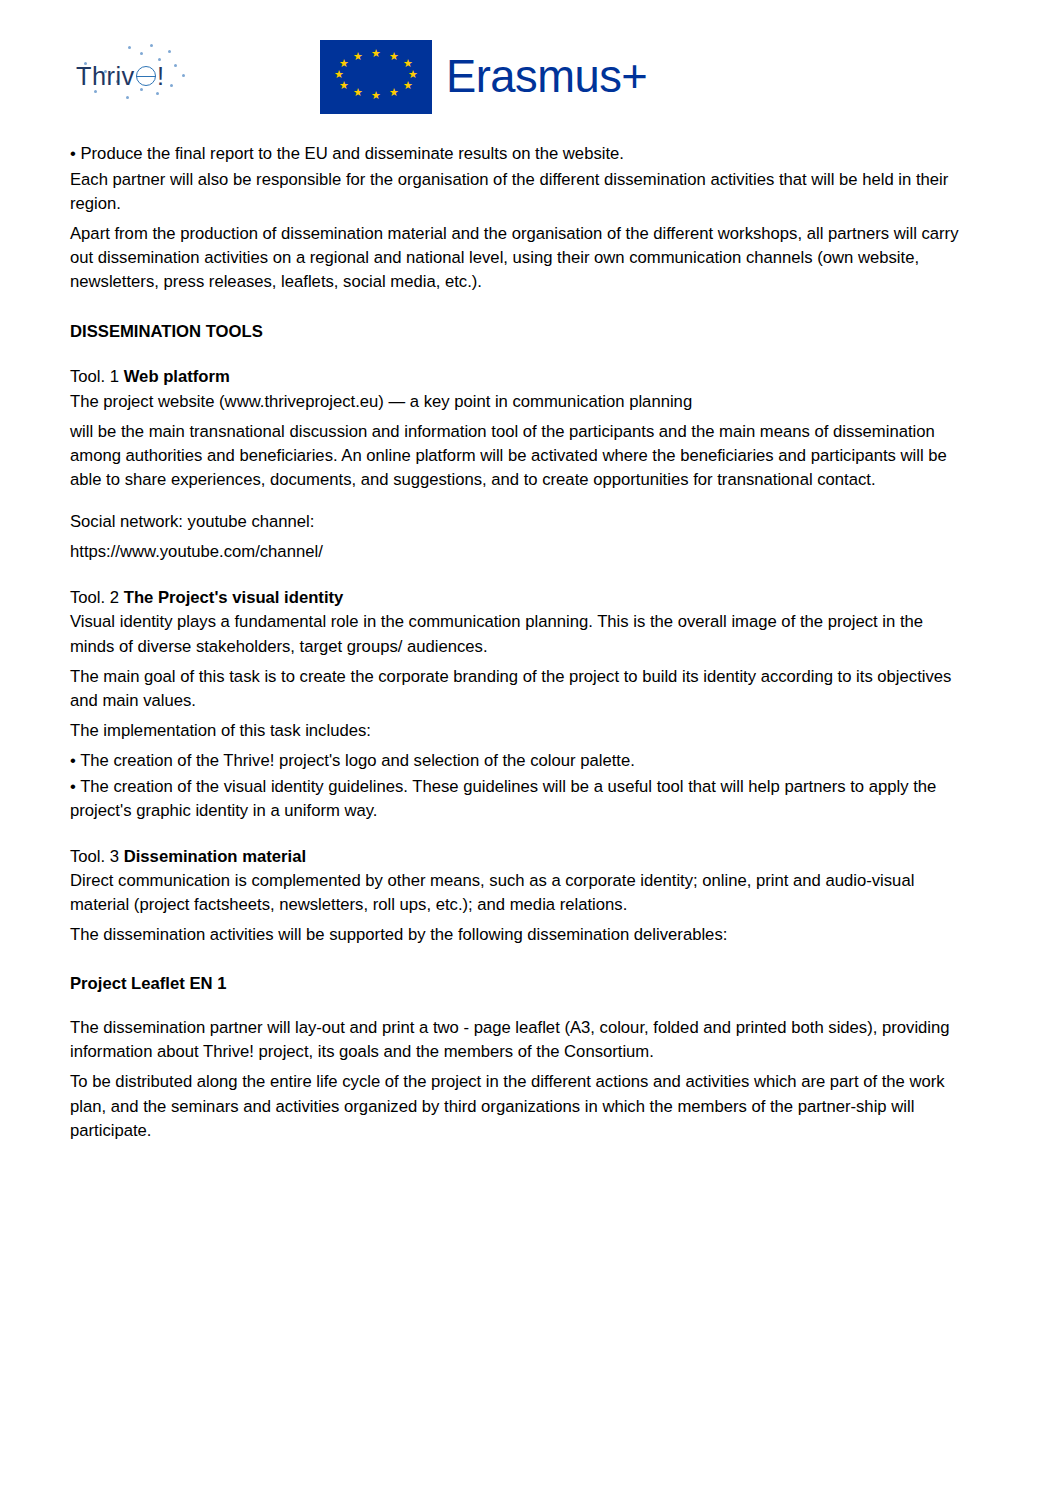Thriv !
★ ★ ★ ★ ★ ★ ★ ★ ★ ★ ★ ★
Erasmus+
• Produce the final report to the EU and disseminate results on the website.
Each partner will also be responsible for the organisation of the different dissemination activities that will be held in their region.
Apart from the production of dissemination material and the organisation of the different workshops, all partners will carry out dissemination activities on a regional and national level, using their own communication channels (own website, newsletters, press releases, leaflets, social media, etc.).
DISSEMINATION TOOLS
Tool. 1 Web platform
The project website (www.thriveproject.eu) — a key point in communication planning
will be the main transnational discussion and information tool of the participants and the main means of dissemination among authorities and beneficiaries. An online platform will be activated where the beneficiaries and participants will be able to share experiences, documents, and suggestions, and to create opportunities for transnational contact.
Social network: youtube channel:
https://www.youtube.com/channel/
Tool. 2 The Project's visual identity
Visual identity plays a fundamental role in the communication planning. This is the overall image of the project in the minds of diverse stakeholders, target groups/ audiences.
The main goal of this task is to create the corporate branding of the project to build its identity according to its objectives and main values.
The implementation of this task includes:
• The creation of the Thrive! project's logo and selection of the colour palette.
• The creation of the visual identity guidelines. These guidelines will be a useful tool that will help partners to apply the project's graphic identity in a uniform way.
Tool. 3 Dissemination material
Direct communication is complemented by other means, such as a corporate identity; online, print and audio-visual material (project factsheets, newsletters, roll ups, etc.); and media relations.
The dissemination activities will be supported by the following dissemination deliverables:
Project Leaflet EN 1
The dissemination partner will lay-out and print a two - page leaflet (A3, colour, folded and printed both sides), providing information about Thrive! project, its goals and the members of the Consortium.
To be distributed along the entire life cycle of the project in the different actions and activities which are part of the work plan, and the seminars and activities organized by third organizations in which the members of the partner-ship will participate.